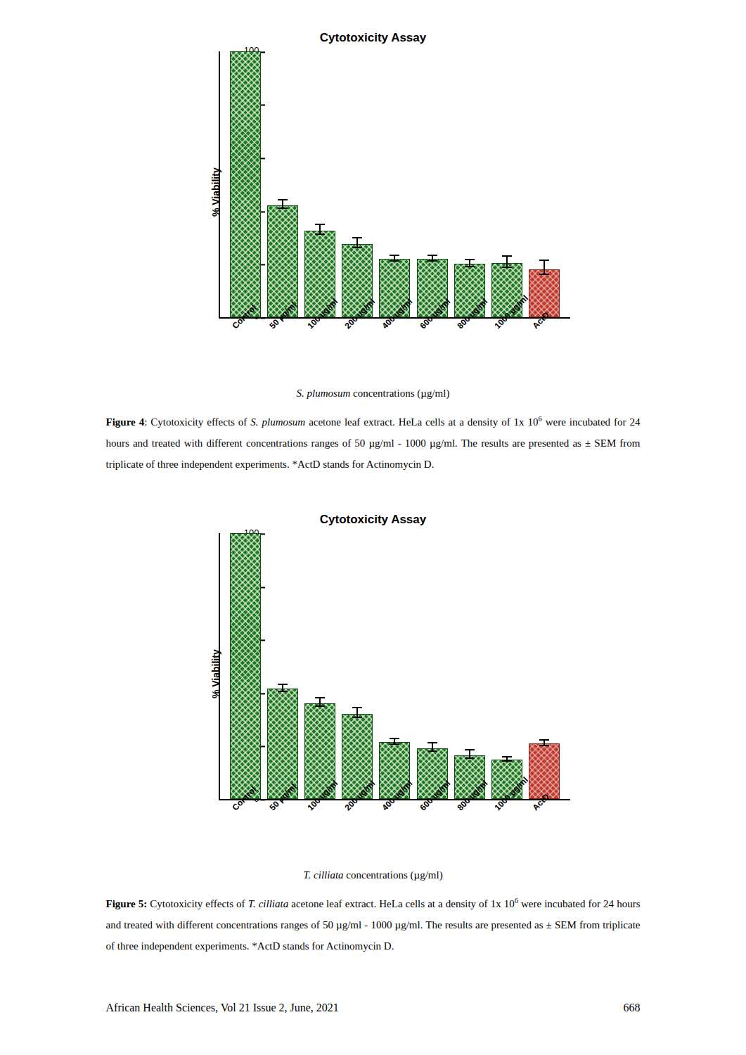Cytotoxicity Assay
% Viability
100
80
60
40
20
0
Control
50 µg/ml
100 µg/ml
200 µg/ml
400 µg/ml
600 µg/ml
800 µg/ml
1000 µg/ml
ActD
S. plumosum concentrations (µg/ml)
Figure 4: Cytotoxicity effects of S. plumosum acetone leaf extract. HeLa cells at a density of 1x 106 were incubated for 24 hours and treated with different concentrations ranges of 50 µg/ml - 1000 µg/ml. The results are presented as ± SEM from triplicate of three independent experiments. *ActD stands for Actinomycin D.
Cytotoxicity Assay
% Viability
100
80
60
40
20
0
Control
50 µg/ml
100 µg/ml
200 µg/ml
400 µg/ml
600 µg/ml
800 µg/ml
1000 µg/ml
ActD
T. cilliata concentrations (µg/ml)
Figure 5: Cytotoxicity effects of T. cilliata acetone leaf extract. HeLa cells at a density of 1x 106 were incubated for 24 hours and treated with different concentrations ranges of 50 µg/ml - 1000 µg/ml. The results are presented as ± SEM from triplicate of three independent experiments. *ActD stands for Actinomycin D.
African Health Sciences, Vol 21 Issue 2, June, 2021
668